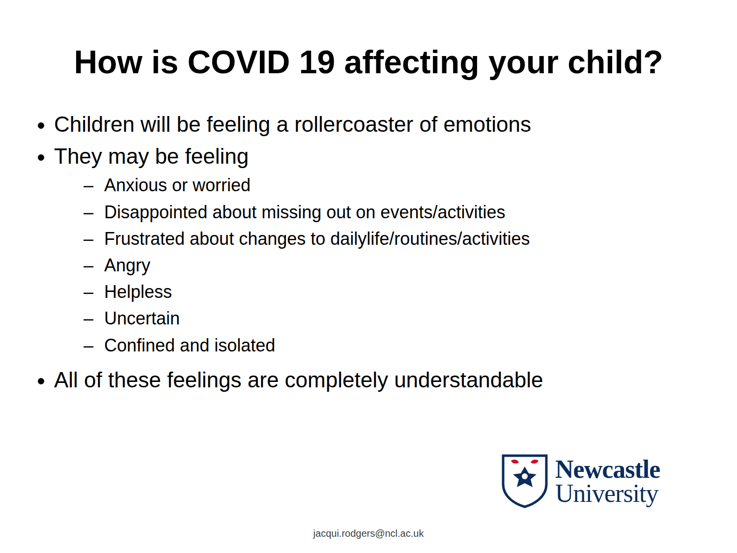How is COVID 19 affecting your child?
Children will be feeling a rollercoaster of emotions
They may be feeling
Anxious or worried
Disappointed about missing out on events/activities
Frustrated about changes to dailylife/routines/activities
Angry
Helpless
Uncertain
Confined and isolated
All of these feelings are completely understandable
Newcastle
University
jacqui.rodgers@ncl.ac.uk